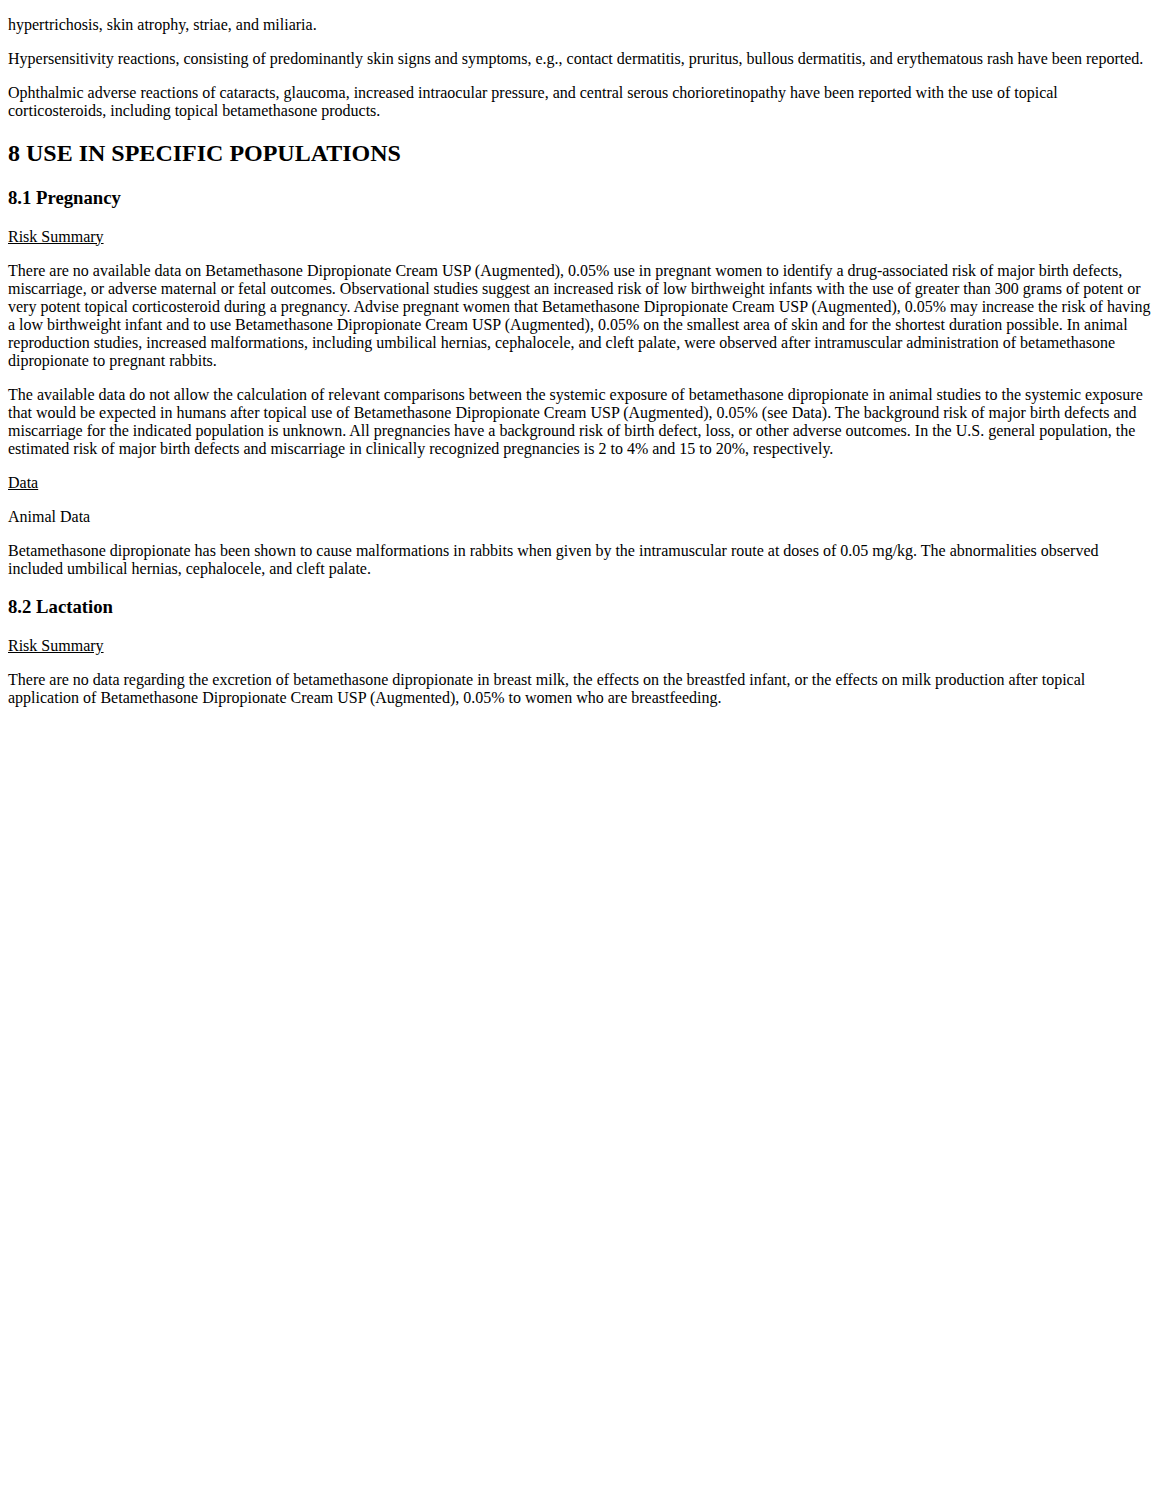hypertrichosis, skin atrophy, striae, and miliaria.
Hypersensitivity reactions, consisting of predominantly skin signs and symptoms, e.g., contact dermatitis, pruritus, bullous dermatitis, and erythematous rash have been reported.
Ophthalmic adverse reactions of cataracts, glaucoma, increased intraocular pressure, and central serous chorioretinopathy have been reported with the use of topical corticosteroids, including topical betamethasone products.
8 USE IN SPECIFIC POPULATIONS
8.1 Pregnancy
Risk Summary
There are no available data on Betamethasone Dipropionate Cream USP (Augmented), 0.05% use in pregnant women to identify a drug-associated risk of major birth defects, miscarriage, or adverse maternal or fetal outcomes. Observational studies suggest an increased risk of low birthweight infants with the use of greater than 300 grams of potent or very potent topical corticosteroid during a pregnancy. Advise pregnant women that Betamethasone Dipropionate Cream USP (Augmented), 0.05% may increase the risk of having a low birthweight infant and to use Betamethasone Dipropionate Cream USP (Augmented), 0.05% on the smallest area of skin and for the shortest duration possible. In animal reproduction studies, increased malformations, including umbilical hernias, cephalocele, and cleft palate, were observed after intramuscular administration of betamethasone dipropionate to pregnant rabbits.
The available data do not allow the calculation of relevant comparisons between the systemic exposure of betamethasone dipropionate in animal studies to the systemic exposure that would be expected in humans after topical use of Betamethasone Dipropionate Cream USP (Augmented), 0.05% (see Data). The background risk of major birth defects and miscarriage for the indicated population is unknown. All pregnancies have a background risk of birth defect, loss, or other adverse outcomes. In the U.S. general population, the estimated risk of major birth defects and miscarriage in clinically recognized pregnancies is 2 to 4% and 15 to 20%, respectively.
Data
Animal Data
Betamethasone dipropionate has been shown to cause malformations in rabbits when given by the intramuscular route at doses of 0.05 mg/kg. The abnormalities observed included umbilical hernias, cephalocele, and cleft palate.
8.2 Lactation
Risk Summary
There are no data regarding the excretion of betamethasone dipropionate in breast milk, the effects on the breastfed infant, or the effects on milk production after topical application of Betamethasone Dipropionate Cream USP (Augmented), 0.05% to women who are breastfeeding.